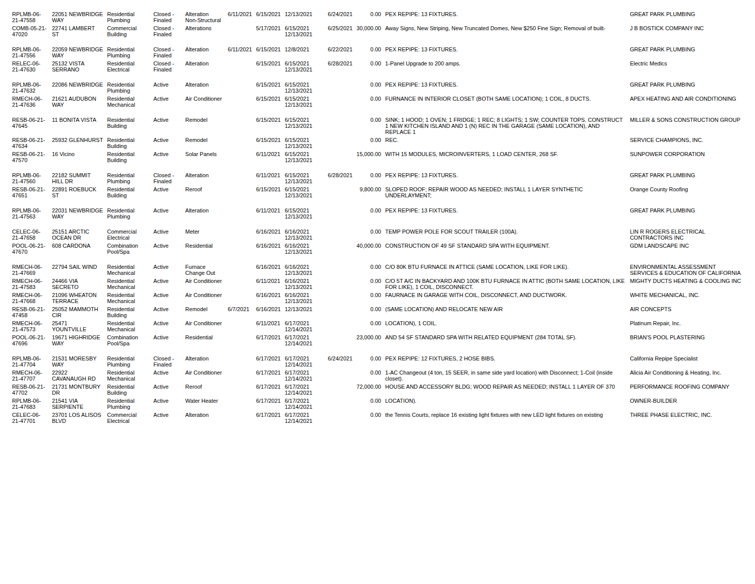| RPLMB-06-21-47558 | 22051 NEWBRIDGE WAY | Residential Plumbing | Closed - Finaled | Alteration Non-Structural | 6/11/2021 | 6/15/2021 | 12/13/2021 | 6/24/2021 | 0.00 | PEX REPIPE: 13 FIXTURES. | GREAT PARK PLUMBING |
| COMB-05-21-47020 | 22741 LAMBERT ST | Commercial Building | Closed - Finaled | Alterations | | 5/17/2021 | 6/15/2021 12/13/2021 | 6/25/2021 | 30,000.00 | Away Signs, New Striping, New Truncated Domes, New $250 Fine Sign; Removal of built- | J B BOSTICK COMPANY INC |
| RPLMB-06-21-47556 | 22059 NEWBRIDGE WAY | Residential Plumbing | Closed - Finaled | Alteration | 6/11/2021 | 6/15/2021 | 12/8/2021 | 6/22/2021 | 0.00 | PEX REPIPE: 13 FIXTURES. | GREAT PARK PLUMBING |
| RELEC-06-21-47630 | 25132 VISTA SERRANO | Residential Electrical | Closed - Finaled | Alteration | | 6/15/2021 | 6/15/2021 12/13/2021 | 6/28/2021 | 0.00 | 1-Panel Upgrade to 200 amps. | Electric Medics |
| RPLMB-06-21-47632 | 22086 NEWBRIDGE | Residential Plumbing | Active | Alteration | | 6/15/2021 | 6/15/2021 12/13/2021 | | 0.00 | PEX REPIPE: 13 FIXTURES. | GREAT PARK PLUMBING |
| RMECH-06-21-47636 | 21621 AUDUBON WAY | Residential Mechanical | Active | Air Conditioner | | 6/15/2021 | 6/15/2021 12/13/2021 | | 0.00 | FURNANCE IN INTERIOR CLOSET (BOTH SAME LOCATION); 1 COIL, 8 DUCTS. | APEX HEATING AND AIR CONDITIONING |
| RESB-06-21-47645 | 11 BONITA VISTA | Residential Building | Active | Remodel | | 6/15/2021 | 6/15/2021 12/13/2021 | | 0.00 | SINK; 1 HOOD; 1 OVEN; 1 FRIDGE; 1 REC; 8 LIGHTS; 1 SW; COUNTER TOPS. CONSTRUCT 1 NEW KITCHEN ISLAND AND 1 (N) REC IN THE GARAGE (SAME LOCATION), AND REPLACE 1 | MILLER & SONS CONSTRUCTION GROUP |
| RESB-06-21-47634 | 25932 GLENHURST | Residential Building | Active | Remodel | | 6/15/2021 | 6/15/2021 12/13/2021 | | 0.00 | REC. | SERVICE CHAMPIONS, INC. |
| RESB-06-21-47570 | 16 Vicino | Residential Building | Active | Solar Panels | | 6/11/2021 | 6/15/2021 12/13/2021 | | 15,000.00 | WITH 15 MODULES, MICROINVERTERS, 1 LOAD CENTER, 268 SF. | SUNPOWER CORPORATION |
| RPLMB-06-21-47560 | 22182 SUMMIT HILL DR | Residential Plumbing | Closed - Finaled | Alteration | | 6/11/2021 | 6/15/2021 12/13/2021 | 6/28/2021 | 0.00 | PEX REPIPE: 13 FIXTURES. | GREAT PARK PLUMBING |
| RESB-06-21-47651 | 22891 ROEBUCK ST | Residential Building | Active | Reroof | | 6/15/2021 | 6/15/2021 12/13/2021 | | 9,800.00 | SLOPED ROOF; REPAIR WOOD AS NEEDED; INSTALL 1 LAYER SYNTHETIC UNDERLAYMENT; | Orange County Roofing |
| RPLMB-06-21-47563 | 22031 NEWBRIDGE WAY | Residential Plumbing | Active | Alteration | | 6/11/2021 | 6/15/2021 12/13/2021 | | 0.00 | PEX REPIPE: 13 FIXTURES. | GREAT PARK PLUMBING |
| CELEC-06-21-47658 | 25151 ARCTIC OCEAN DR | Commercial Electrical | Active | Meter | | 6/16/2021 | 6/16/2021 12/13/2021 | | 0.00 | TEMP POWER POLE FOR SCOUT TRAILER (100A). | LIN R ROGERS ELECTRICAL CONTRACTORS INC |
| POOL-06-21-47670 | 608 CARDONA | Combination Pool/Spa | Active | Residential | | 6/16/2021 | 6/16/2021 12/13/2021 | | 40,000.00 | CONSTRUCTION OF 49 SF STANDARD SPA WITH EQUIPMENT. | GDM LANDSCAPE INC |
| RMECH-06-21-47669 | 22794 SAIL WIND | Residential Mechanical | Active | Furnace Change Out | | 6/16/2021 | 6/16/2021 12/13/2021 | | 0.00 | C/O 80K BTU FURNACE IN ATTICE (SAME LOCATION, LIKE FOR LIKE). | ENVIRONMENTAL ASSESSMENT SERVICES & EDUCATION OF CALIFORNIA |
| RMECH-06-21-47583 | 24466 VIA SECRETO | Residential Mechanical | Active | Air Conditioner | | 6/11/2021 | 6/16/2021 12/13/2021 | | 0.00 | C/O 5T A/C IN BACKYARD AND 100K BTU FURNACE IN ATTIC (BOTH SAME LOCATION, LIKE FOR LIKE), 1 COIL, DISCONNECT. | MIGHTY DUCTS HEATING & COOLING INC |
| RMECH-06-21-47668 | 21096 WHEATON TERRACE | Residential Mechanical | Active | Air Conditioner | | 6/16/2021 | 6/16/2021 12/13/2021 | | 0.00 | FAURNACE IN GARAGE WITH COIL, DISCONNECT, AND DUCTWORK. | WHITE MECHANICAL, INC. |
| RESB-06-21-47458 | 25052 MAMMOTH CIR | Residential Building | Active | Remodel | 6/7/2021 | 6/16/2021 | 12/13/2021 | | 0.00 | (SAME LOCATION) AND RELOCATE NEW AIR | AIR CONCEPTS |
| RMECH-06-21-47573 | 25471 YOUNTVILLE | Residential Mechanical | Active | Air Conditioner | | 6/11/2021 | 6/17/2021 12/14/2021 | | 0.00 | LOCATION), 1 COIL. | Platinum Repair, Inc. |
| POOL-06-21-47696 | 19671 HIGHRIDGE WAY | Combination Pool/Spa | Active | Residential | | 6/17/2021 | 6/17/2021 12/14/2021 | | 23,000.00 | AND 54 SF STANDARD SPA WITH RELATED EQUIPMENT (284 TOTAL SF). | BRIAN'S POOL PLASTERING |
| RPLMB-06-21-47704 | 21531 MORESBY WAY | Residential Plumbing | Closed - Finaled | Alteration | | 6/17/2021 | 6/17/2021 12/14/2021 | 6/24/2021 | 0.00 | PEX REPIPE: 12 FIXTURES, 2 HOSE BIBS. | California Repipe Specialist |
| RMECH-06-21-47707 | 22922 CAVANAUGH RD | Residential Mechanical | Active | Air Conditioner | | 6/17/2021 | 6/17/2021 12/14/2021 | | 0.00 | 1-AC Changeout (4 ton, 15 SEER, in same side yard location) with Disconnect; 1-Coil (inside closet). | Alicia Air Conditioning & Heating, Inc. |
| RESB-06-21-47702 | 21731 MONTBURY DR | Residential Building | Active | Reroof | | 6/17/2021 | 6/17/2021 12/14/2021 | | 72,000.00 | HOUSE AND ACCESSORY BLDG; WOOD REPAIR AS NEEDED; INSTALL 1 LAYER OF 370 | PERFORMANCE ROOFING COMPANY |
| RPLMB-06-21-47683 | 21541 VIA SERPIENTE | Residential Plumbing | Active | Water Heater | | 6/17/2021 | 6/17/2021 12/14/2021 | | 0.00 | LOCATION). | OWNER-BUILDER |
| CELEC-06-21-47701 | 23701 LOS ALISOS BLVD | Commercial Electrical | Active | Alteration | | 6/17/2021 | 6/17/2021 12/14/2021 | | 0.00 | the Tennis Courts, replace 16 existing light fixtures with new LED light fixtures on existing | THREE PHASE ELECTRIC, INC. |